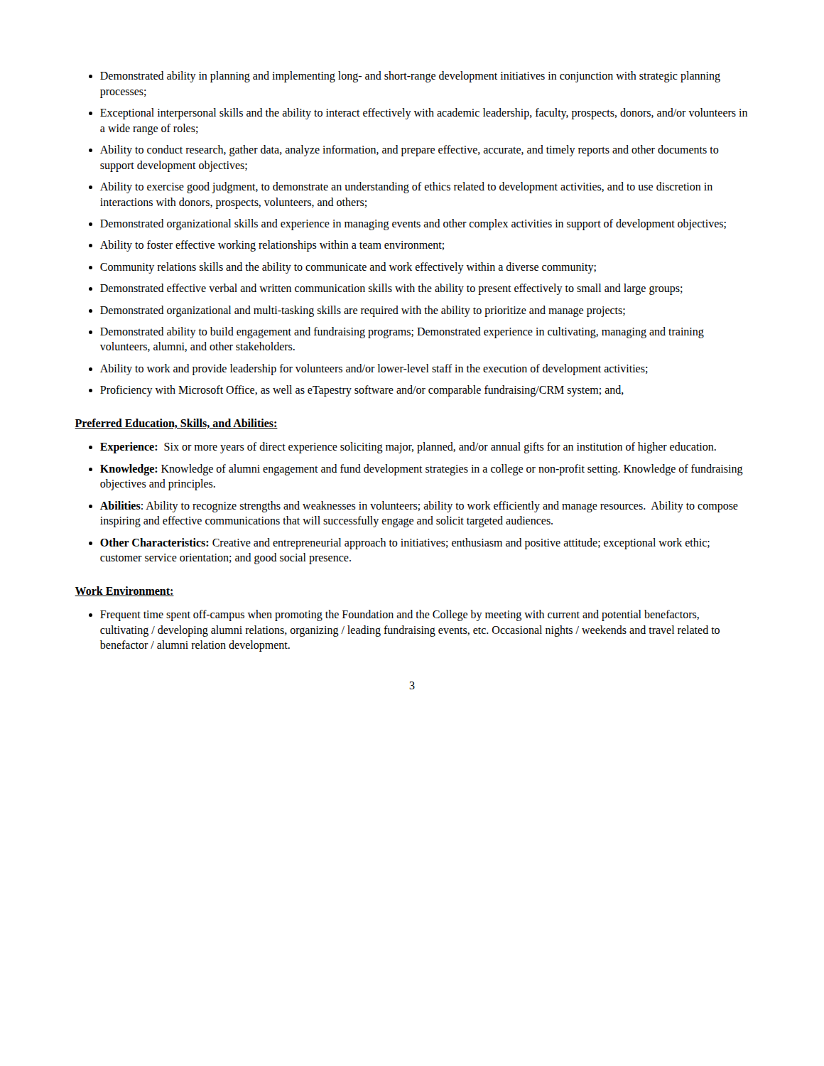Demonstrated ability in planning and implementing long- and short-range development initiatives in conjunction with strategic planning processes;
Exceptional interpersonal skills and the ability to interact effectively with academic leadership, faculty, prospects, donors, and/or volunteers in a wide range of roles;
Ability to conduct research, gather data, analyze information, and prepare effective, accurate, and timely reports and other documents to support development objectives;
Ability to exercise good judgment, to demonstrate an understanding of ethics related to development activities, and to use discretion in interactions with donors, prospects, volunteers, and others;
Demonstrated organizational skills and experience in managing events and other complex activities in support of development objectives;
Ability to foster effective working relationships within a team environment;
Community relations skills and the ability to communicate and work effectively within a diverse community;
Demonstrated effective verbal and written communication skills with the ability to present effectively to small and large groups;
Demonstrated organizational and multi-tasking skills are required with the ability to prioritize and manage projects;
Demonstrated ability to build engagement and fundraising programs; Demonstrated experience in cultivating, managing and training volunteers, alumni, and other stakeholders.
Ability to work and provide leadership for volunteers and/or lower-level staff in the execution of development activities;
Proficiency with Microsoft Office, as well as eTapestry software and/or comparable fundraising/CRM system; and,
Preferred Education, Skills, and Abilities:
Experience: Six or more years of direct experience soliciting major, planned, and/or annual gifts for an institution of higher education.
Knowledge: Knowledge of alumni engagement and fund development strategies in a college or non-profit setting. Knowledge of fundraising objectives and principles.
Abilities: Ability to recognize strengths and weaknesses in volunteers; ability to work efficiently and manage resources. Ability to compose inspiring and effective communications that will successfully engage and solicit targeted audiences.
Other Characteristics: Creative and entrepreneurial approach to initiatives; enthusiasm and positive attitude; exceptional work ethic; customer service orientation; and good social presence.
Work Environment:
Frequent time spent off-campus when promoting the Foundation and the College by meeting with current and potential benefactors, cultivating / developing alumni relations, organizing / leading fundraising events, etc. Occasional nights / weekends and travel related to benefactor / alumni relation development.
3